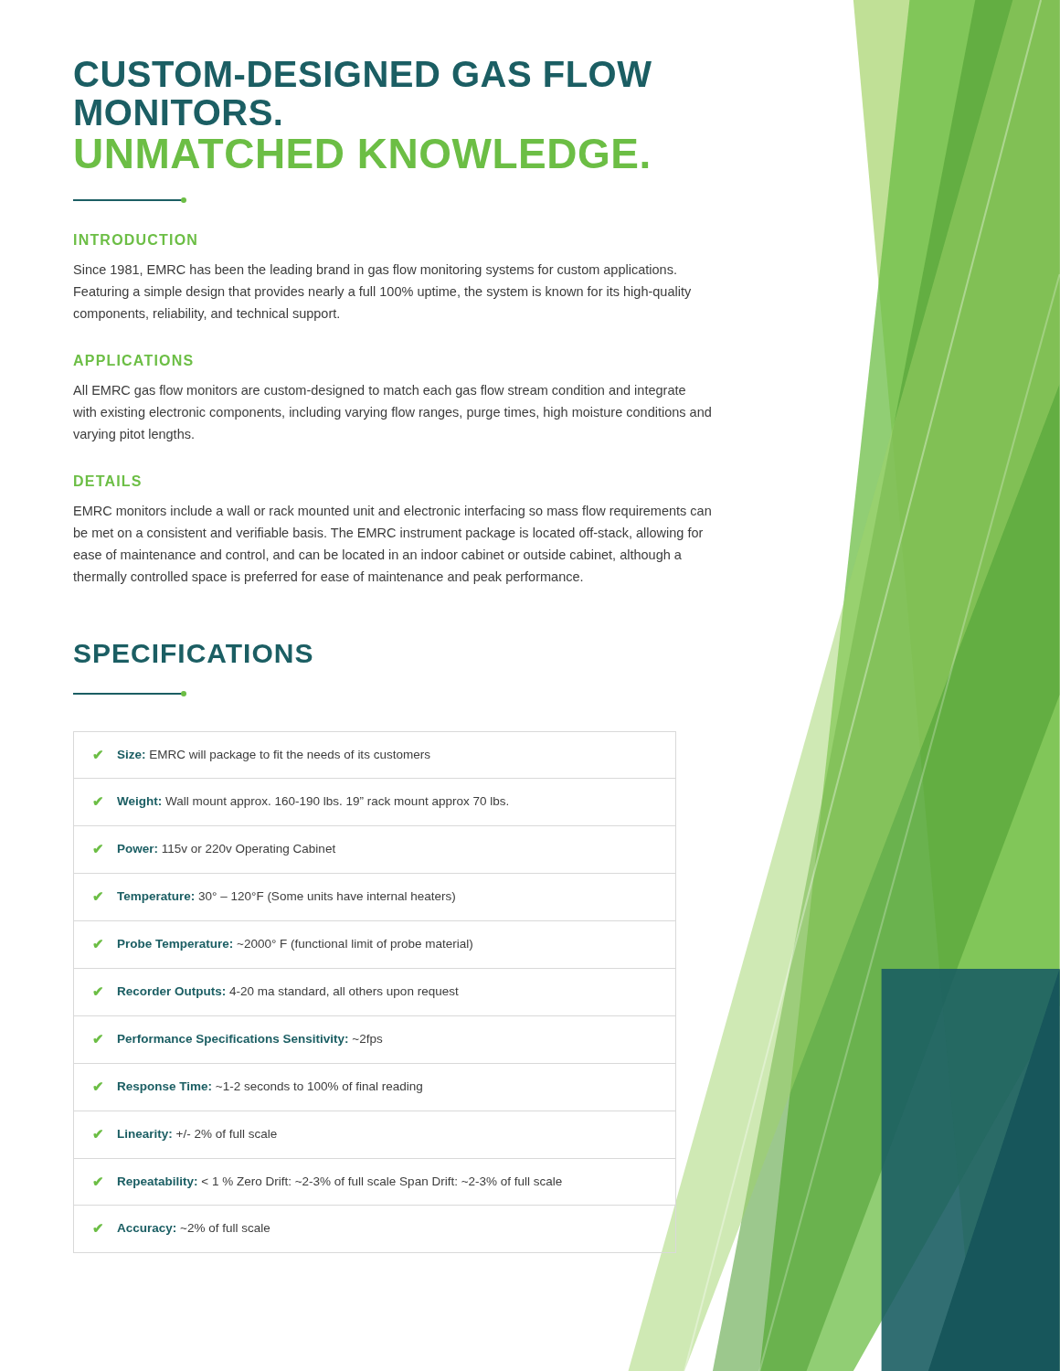Custom-Designed Gas Flow Monitors. Unmatched Knowledge.
Introduction
Since 1981, EMRC has been the leading brand in gas flow monitoring systems for custom applications. Featuring a simple design that provides nearly a full 100% uptime, the system is known for its high-quality components, reliability, and technical support.
Applications
All EMRC gas flow monitors are custom-designed to match each gas flow stream condition and integrate with existing electronic components, including varying flow ranges, purge times, high moisture conditions and varying pitot lengths.
Details
EMRC monitors include a wall or rack mounted unit and electronic interfacing so mass flow requirements can be met on a consistent and verifiable basis. The EMRC instrument package is located off-stack, allowing for ease of maintenance and control, and can be located in an indoor cabinet or outside cabinet, although a thermally controlled space is preferred for ease of maintenance and peak performance.
Specifications
✔Size: EMRC will package to fit the needs of its customers
✔Weight: Wall mount approx. 160-190 lbs. 19” rack mount approx 70 lbs.
✔Power: 115v or 220v Operating Cabinet
✔Temperature: 30° – 120°F (Some units have internal heaters)
✔Probe Temperature: ~2000° F (functional limit of probe material)
✔Recorder Outputs: 4-20 ma standard, all others upon request
✔Performance Specifications Sensitivity: ~2fps
✔Response Time: ~1-2 seconds to 100% of final reading
✔Linearity: +/- 2% of full scale
✔Repeatability: < 1 % Zero Drift: ~2-3% of full scale Span Drift: ~2-3% of full scale
✔Accuracy: ~2% of full scale